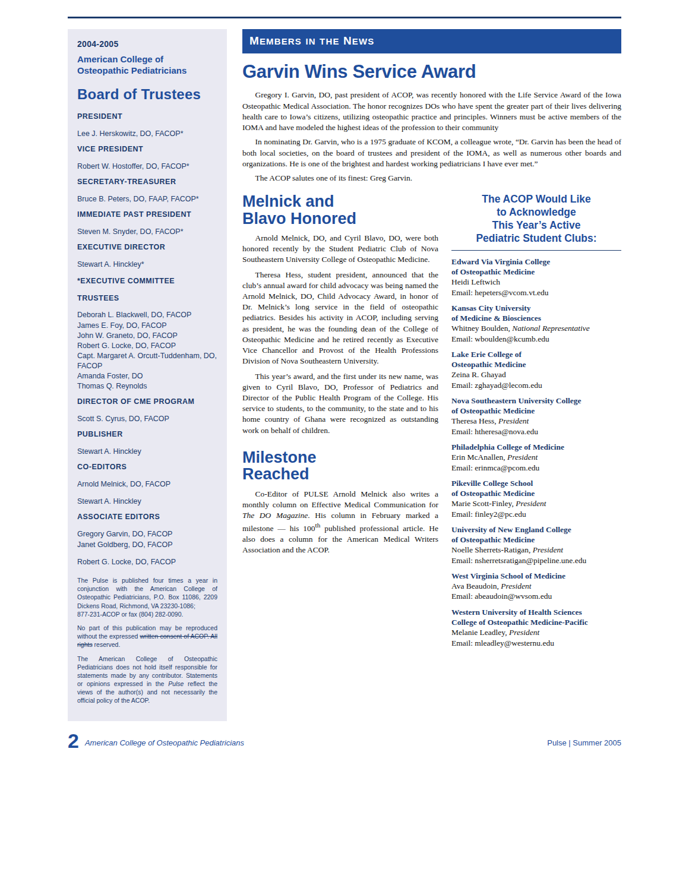2004-2005
American College of
Osteopathic Pediatricians
Board of Trustees
PRESIDENT
Lee J. Herskowitz, DO, FACOP*
VICE PRESIDENT
Robert W. Hostoffer, DO, FACOP*
SECRETARY-TREASURER
Bruce B. Peters, DO, FAAP, FACOP*
IMMEDIATE PAST PRESIDENT
Steven M. Snyder, DO, FACOP*
EXECUTIVE DIRECTOR
Stewart A. Hinckley*
*EXECUTIVE COMMITTEE
TRUSTEES
Deborah L. Blackwell, DO, FACOP
James E. Foy, DO, FACOP
John W. Graneto, DO, FACOP
Robert G. Locke, DO, FACOP
Capt. Margaret A. Orcutt-Tuddenham, DO, FACOP
Amanda Foster, DO
Thomas Q. Reynolds
DIRECTOR OF CME PROGRAM
Scott S. Cyrus, DO, FACOP
PUBLISHER
Stewart A. Hinckley
CO-EDITORS
Arnold Melnick, DO, FACOP
Stewart A. Hinckley
ASSOCIATE EDITORS
Gregory Garvin, DO, FACOP
Janet Goldberg, DO, FACOP
Robert G. Locke, DO, FACOP
The Pulse is published four times a year in conjunction with the American College of Osteopathic Pediatricians, P.O. Box 11086, 2209 Dickens Road, Richmond, VA 23230-1086;
877-231-ACOP or fax (804) 282-0090.
No part of this publication may be reproduced without the expressed written consent of ACOP. All rights reserved.
The American College of Osteopathic Pediatricians does not hold itself responsible for statements made by any contributor. Statements or opinions expressed in the Pulse reflect the views of the author(s) and not necessarily the official policy of the ACOP.
MEMBERS IN THE NEWS
Garvin Wins Service Award
Gregory I. Garvin, DO, past president of ACOP, was recently honored with the Life Service Award of the Iowa Osteopathic Medical Association. The honor recognizes DOs who have spent the greater part of their lives delivering health care to Iowa’s citizens, utilizing osteopathic practice and principles. Winners must be active members of the IOMA and have modeled the highest ideas of the profession to their community
In nominating Dr. Garvin, who is a 1975 graduate of KCOM, a colleague wrote, “Dr. Garvin has been the head of both local societies, on the board of trustees and president of the IOMA, as well as numerous other boards and organizations. He is one of the brightest and hardest working pediatricians I have ever met.”
The ACOP salutes one of its finest: Greg Garvin.
Melnick and
Blavo Honored
Arnold Melnick, DO, and Cyril Blavo, DO, were both honored recently by the Student Pediatric Club of Nova Southeastern University College of Osteopathic Medicine.
Theresa Hess, student president, announced that the club’s annual award for child advocacy was being named the Arnold Melnick, DO, Child Advocacy Award, in honor of Dr. Melnick’s long service in the field of osteopathic pediatrics. Besides his activity in ACOP, including serving as president, he was the founding dean of the College of Osteopathic Medicine and he retired recently as Executive Vice Chancellor and Provost of the Health Professions Division of Nova Southeastern University.
This year’s award, and the first under its new name, was given to Cyril Blavo, DO, Professor of Pediatrics and Director of the Public Health Program of the College. His service to students, to the community, to the state and to his home country of Ghana were recognized as outstanding work on behalf of children.
Milestone
Reached
Co-Editor of PULSE Arnold Melnick also writes a monthly column on Effective Medical Communication for The DO Magazine. His column in February marked a milestone — his 100th published professional article. He also does a column for the American Medical Writers Association and the ACOP.
The ACOP Would Like
to Acknowledge
This Year’s Active
Pediatric Student Clubs:
Edward Via Virginia College
of Osteopathic Medicine
Heidi Leftwich
Email: hepeters@vcom.vt.edu
Kansas City University
of Medicine & Biosciences
Whitney Boulden, National Representative
Email: wboulden@kcumb.edu
Lake Erie College of
Osteopathic Medicine
Zeina R. Ghayad
Email: zghayad@lecom.edu
Nova Southeastern University College
of Osteopathic Medicine
Theresa Hess, President
Email: htheresa@nova.edu
Philadelphia College of Medicine
Erin McAnallen, President
Email: erinmca@pcom.edu
Pikeville College School
of Osteopathic Medicine
Marie Scott-Finley, President
Email: finley2@pc.edu
University of New England College
of Osteopathic Medicine
Noelle Sherrets-Ratigan, President
Email: nsherretsratigan@pipeline.une.edu
West Virginia School of Medicine
Ava Beaudoin, President
Email: abeaudoin@wvsom.edu
Western University of Health Sciences
College of Osteopathic Medicine-Pacific
Melanie Leadley, President
Email: mleadley@westernu.edu
2
American College of Osteopathic Pediatricians
Pulse | Summer 2005